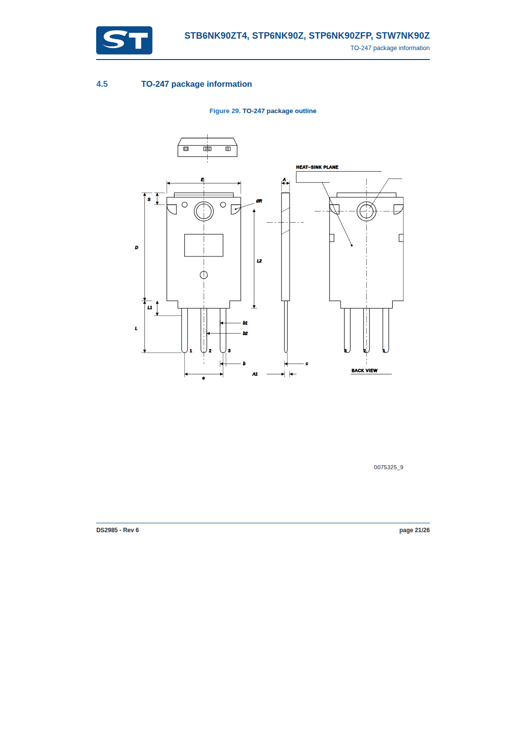STB6NK90ZT4, STP6NK90Z, STP6NK90ZFP, STW7NK90Z
TO-247 package information
4.5
TO-247 package information
Figure 29. TO-247 package outline
HEAT−SINK PLANE 1 2 3 E S D L1 L ∅R L2 b1 b2 b e A c A1 3 2 1 ∅P BACK VIEW
0075325_9
DS2985 - Rev 6
page 21/26